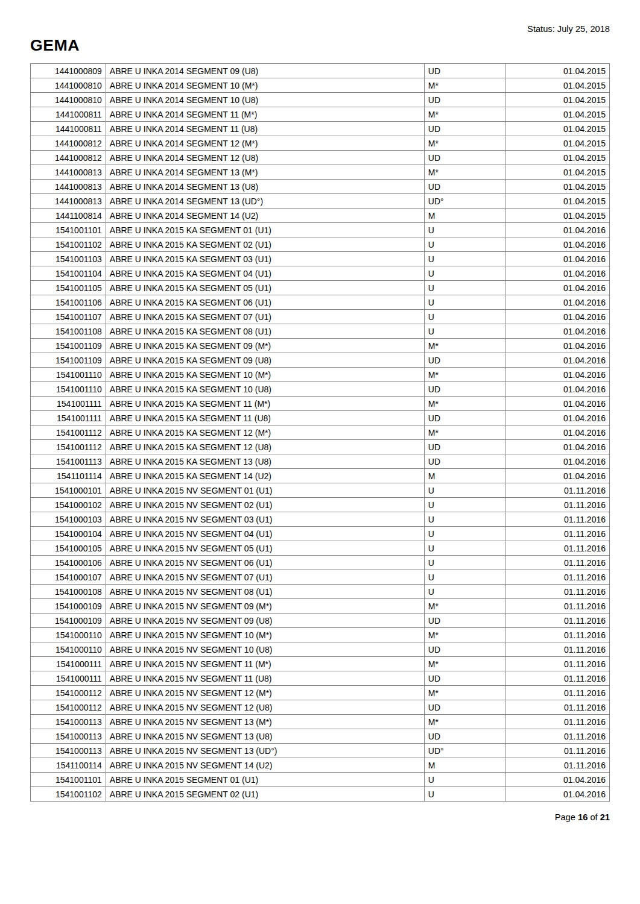Status: July 25, 2018
GEMA
| 1441000809 | ABRE U INKA 2014 SEGMENT 09 (U8) | UD | 01.04.2015 |
| 1441000810 | ABRE U INKA 2014 SEGMENT 10 (M*) | M* | 01.04.2015 |
| 1441000810 | ABRE U INKA 2014 SEGMENT 10 (U8) | UD | 01.04.2015 |
| 1441000811 | ABRE U INKA 2014 SEGMENT 11 (M*) | M* | 01.04.2015 |
| 1441000811 | ABRE U INKA 2014 SEGMENT 11 (U8) | UD | 01.04.2015 |
| 1441000812 | ABRE U INKA 2014 SEGMENT 12 (M*) | M* | 01.04.2015 |
| 1441000812 | ABRE U INKA 2014 SEGMENT 12 (U8) | UD | 01.04.2015 |
| 1441000813 | ABRE U INKA 2014 SEGMENT 13 (M*) | M* | 01.04.2015 |
| 1441000813 | ABRE U INKA 2014 SEGMENT 13 (U8) | UD | 01.04.2015 |
| 1441000813 | ABRE U INKA 2014 SEGMENT 13 (UD°) | UD° | 01.04.2015 |
| 1441100814 | ABRE U INKA 2014 SEGMENT 14 (U2) | M | 01.04.2015 |
| 1541001101 | ABRE U INKA 2015 KA SEGMENT 01 (U1) | U | 01.04.2016 |
| 1541001102 | ABRE U INKA 2015 KA SEGMENT 02 (U1) | U | 01.04.2016 |
| 1541001103 | ABRE U INKA 2015 KA SEGMENT 03 (U1) | U | 01.04.2016 |
| 1541001104 | ABRE U INKA 2015 KA SEGMENT 04 (U1) | U | 01.04.2016 |
| 1541001105 | ABRE U INKA 2015 KA SEGMENT 05 (U1) | U | 01.04.2016 |
| 1541001106 | ABRE U INKA 2015 KA SEGMENT 06 (U1) | U | 01.04.2016 |
| 1541001107 | ABRE U INKA 2015 KA SEGMENT 07 (U1) | U | 01.04.2016 |
| 1541001108 | ABRE U INKA 2015 KA SEGMENT 08 (U1) | U | 01.04.2016 |
| 1541001109 | ABRE U INKA 2015 KA SEGMENT 09 (M*) | M* | 01.04.2016 |
| 1541001109 | ABRE U INKA 2015 KA SEGMENT 09 (U8) | UD | 01.04.2016 |
| 1541001110 | ABRE U INKA 2015 KA SEGMENT 10 (M*) | M* | 01.04.2016 |
| 1541001110 | ABRE U INKA 2015 KA SEGMENT 10 (U8) | UD | 01.04.2016 |
| 1541001111 | ABRE U INKA 2015 KA SEGMENT 11 (M*) | M* | 01.04.2016 |
| 1541001111 | ABRE U INKA 2015 KA SEGMENT 11 (U8) | UD | 01.04.2016 |
| 1541001112 | ABRE U INKA 2015 KA SEGMENT 12 (M*) | M* | 01.04.2016 |
| 1541001112 | ABRE U INKA 2015 KA SEGMENT 12 (U8) | UD | 01.04.2016 |
| 1541001113 | ABRE U INKA 2015 KA SEGMENT 13 (U8) | UD | 01.04.2016 |
| 1541101114 | ABRE U INKA 2015 KA SEGMENT 14 (U2) | M | 01.04.2016 |
| 1541000101 | ABRE U INKA 2015 NV SEGMENT 01 (U1) | U | 01.11.2016 |
| 1541000102 | ABRE U INKA 2015 NV SEGMENT 02 (U1) | U | 01.11.2016 |
| 1541000103 | ABRE U INKA 2015 NV SEGMENT 03 (U1) | U | 01.11.2016 |
| 1541000104 | ABRE U INKA 2015 NV SEGMENT 04 (U1) | U | 01.11.2016 |
| 1541000105 | ABRE U INKA 2015 NV SEGMENT 05 (U1) | U | 01.11.2016 |
| 1541000106 | ABRE U INKA 2015 NV SEGMENT 06 (U1) | U | 01.11.2016 |
| 1541000107 | ABRE U INKA 2015 NV SEGMENT 07 (U1) | U | 01.11.2016 |
| 1541000108 | ABRE U INKA 2015 NV SEGMENT 08 (U1) | U | 01.11.2016 |
| 1541000109 | ABRE U INKA 2015 NV SEGMENT 09 (M*) | M* | 01.11.2016 |
| 1541000109 | ABRE U INKA 2015 NV SEGMENT 09 (U8) | UD | 01.11.2016 |
| 1541000110 | ABRE U INKA 2015 NV SEGMENT 10 (M*) | M* | 01.11.2016 |
| 1541000110 | ABRE U INKA 2015 NV SEGMENT 10 (U8) | UD | 01.11.2016 |
| 1541000111 | ABRE U INKA 2015 NV SEGMENT 11 (M*) | M* | 01.11.2016 |
| 1541000111 | ABRE U INKA 2015 NV SEGMENT 11 (U8) | UD | 01.11.2016 |
| 1541000112 | ABRE U INKA 2015 NV SEGMENT 12 (M*) | M* | 01.11.2016 |
| 1541000112 | ABRE U INKA 2015 NV SEGMENT 12 (U8) | UD | 01.11.2016 |
| 1541000113 | ABRE U INKA 2015 NV SEGMENT 13 (M*) | M* | 01.11.2016 |
| 1541000113 | ABRE U INKA 2015 NV SEGMENT 13 (U8) | UD | 01.11.2016 |
| 1541000113 | ABRE U INKA 2015 NV SEGMENT 13 (UD°) | UD° | 01.11.2016 |
| 1541100114 | ABRE U INKA 2015 NV SEGMENT 14 (U2) | M | 01.11.2016 |
| 1541001101 | ABRE U INKA 2015 SEGMENT 01 (U1) | U | 01.04.2016 |
| 1541001102 | ABRE U INKA 2015 SEGMENT 02 (U1) | U | 01.04.2016 |
Page 16 of 21